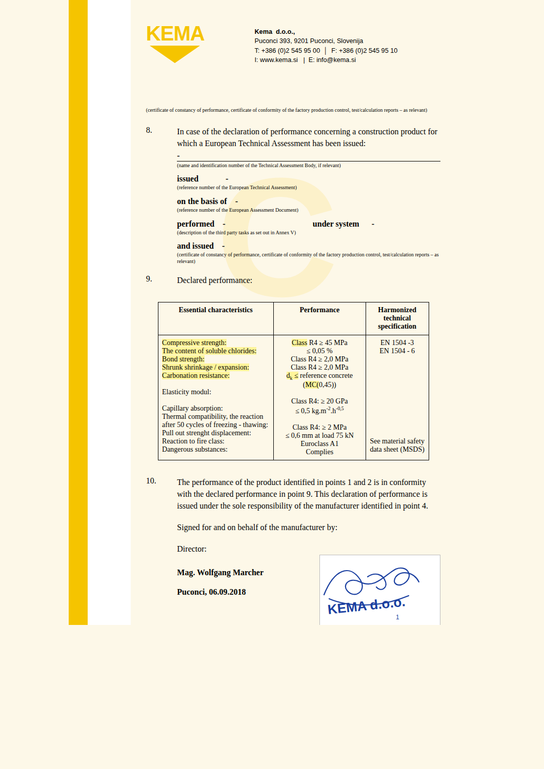C
KEMA
Kema d.o.o.,
Puconci 393, 9201 Puconci, Slovenija
T: +386 (0)2 545 95 00 │ F: +386 (0)2 545 95 10
I: www.kema.si | E: info@kema.si
(certificate of constancy of performance, certificate of conformity of the factory production control, test/calculation reports – as relevant)
8.
In case of the declaration of performance concerning a construction product for which a European Technical Assessment has been issued:
-
(name and identification number of the Technical Assessment Body, if relevant)
issued-
(reference number of the European Technical Assessment)
on the basis of -
(reference number of the European Assessment Document)
performed -
under system -
(description of the third party tasks as set out in Annex V)
and issued -
(certificate of constancy of performance, certificate of conformity of the factory production control, test/calculation reports – as relevant)
9.
Declared performance:
| Essential characteristics | Performance | Harmonized technical specification |
| --- | --- | --- |
| Compressive strength: The content of soluble chlorides: Bond strength: Shrunk shrinkage / expansion: Carbonation resistance: Elasticity modul: Capillary absorption: Thermal compatibility, the reaction after 50 cycles of freezing - thawing: Pull out strenght displacement: Reaction to fire class: Dangerous substances: | Class R4 ≥ 45 MPa ≤ 0,05 % Class R4 ≥ 2,0 MPa Class R4 ≥ 2,0 MPa d k ≤ reference concrete ( MC( 0,45)) Class R4: ≥ 20 GPa ≤ 0,5 kg.m -2 .h -0,5 Class R4: ≥ 2 MPa ≤ 0,6 mm at load 75 kN Euroclass A1 Complies | EN 1504 -3 EN 1504 - 6 See material safety data sheet (MSDS) |
10.
The performance of the product identified in points 1 and 2 is in conformity with the declared performance in point 9. This declaration of performance is issued under the sole responsibility of the manufacturer identified in point 4.
Signed for and on behalf of the manufacturer by:
Director:
Mag. Wolfgang Marcher
Puconci, 06.09.2018
KEMA d.o.o. 1